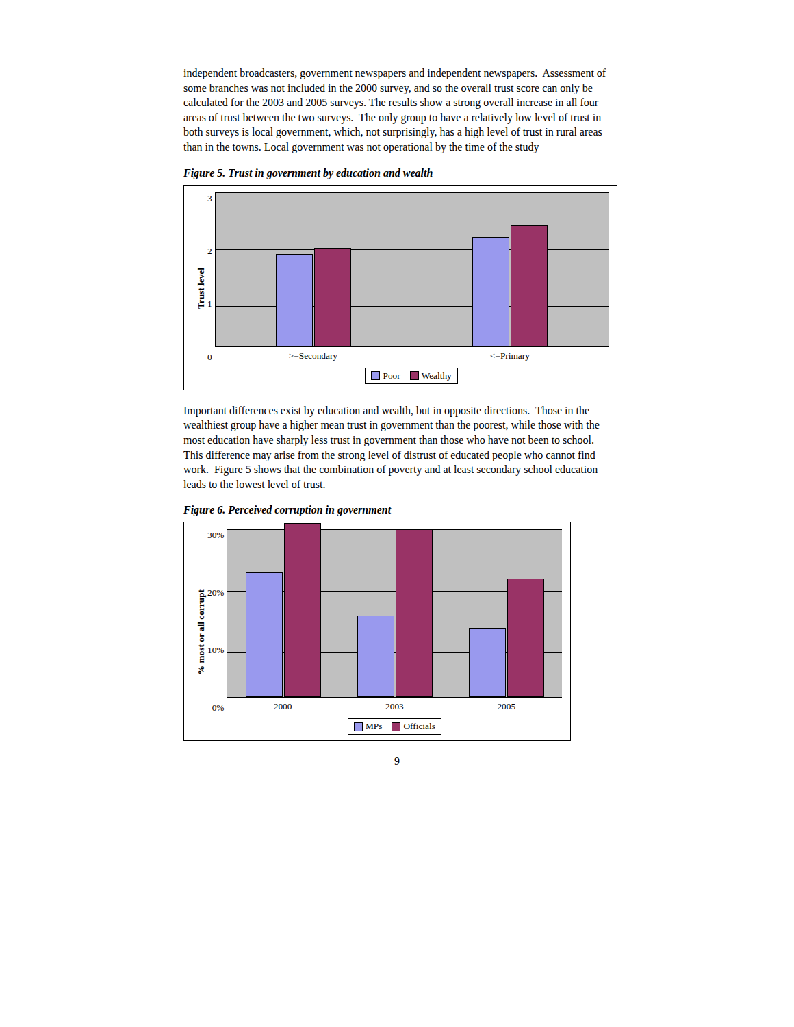independent broadcasters, government newspapers and independent newspapers. Assessment of some branches was not included in the 2000 survey, and so the overall trust score can only be calculated for the 2003 and 2005 surveys. The results show a strong overall increase in all four areas of trust between the two surveys. The only group to have a relatively low level of trust in both surveys is local government, which, not surprisingly, has a high level of trust in rural areas than in the towns. Local government was not operational by the time of the study
Figure 5. Trust in government by education and wealth
Trust level
3 2 1 0
>=Secondary
<=Primary
Poor Wealthy
Important differences exist by education and wealth, but in opposite directions. Those in the wealthiest group have a higher mean trust in government than the poorest, while those with the most education have sharply less trust in government than those who have not been to school. This difference may arise from the strong level of distrust of educated people who cannot find work. Figure 5 shows that the combination of poverty and at least secondary school education leads to the lowest level of trust.
Figure 6. Perceived corruption in government
% most or all corrupt
30% 20% 10% 0%
2000
2003
2005
MPs Officials
9